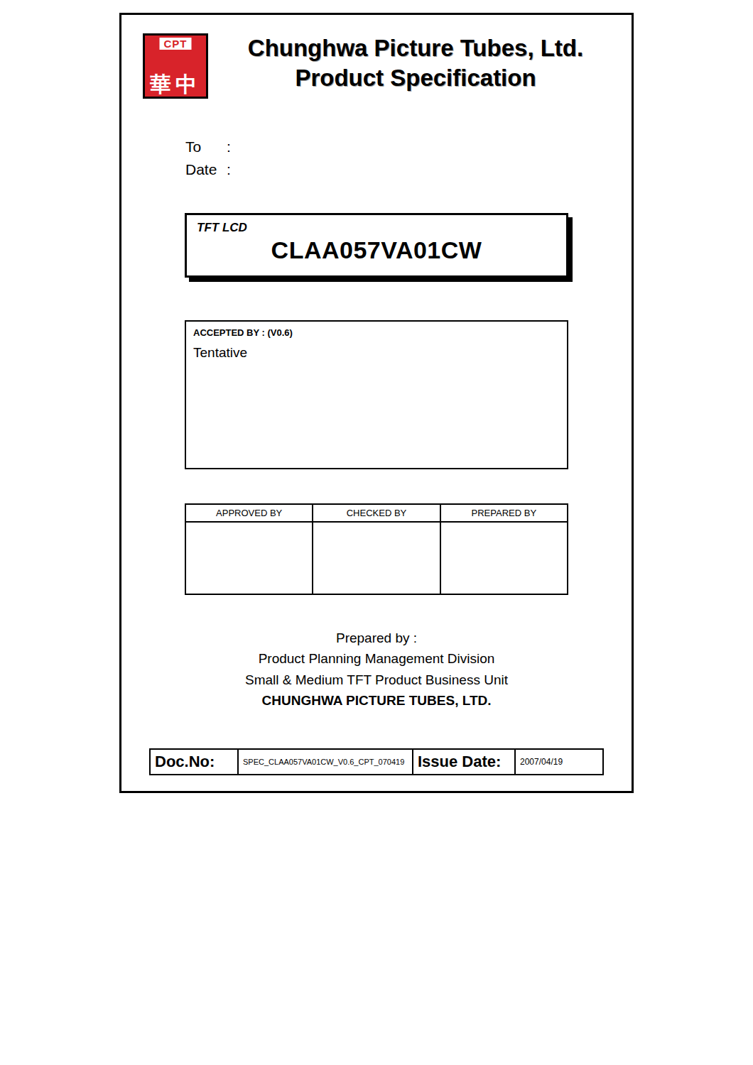CPT
華中
Chunghwa Picture Tubes, Ltd.
Product Specification
To:
Date:
TFT LCD
CLAA057VA01CW
ACCEPTED BY : (V0.6)
Tentative
| APPROVED BY | CHECKED BY | PREPARED BY |
| --- | --- | --- |
Prepared by :
Product Planning Management Division
Small & Medium TFT Product Business Unit
CHUNGHWA PICTURE TUBES, LTD.
| Doc.No: | SPEC_CLAA057VA01CW_V0.6_CPT_070419 | Issue Date: | 2007/04/19 |